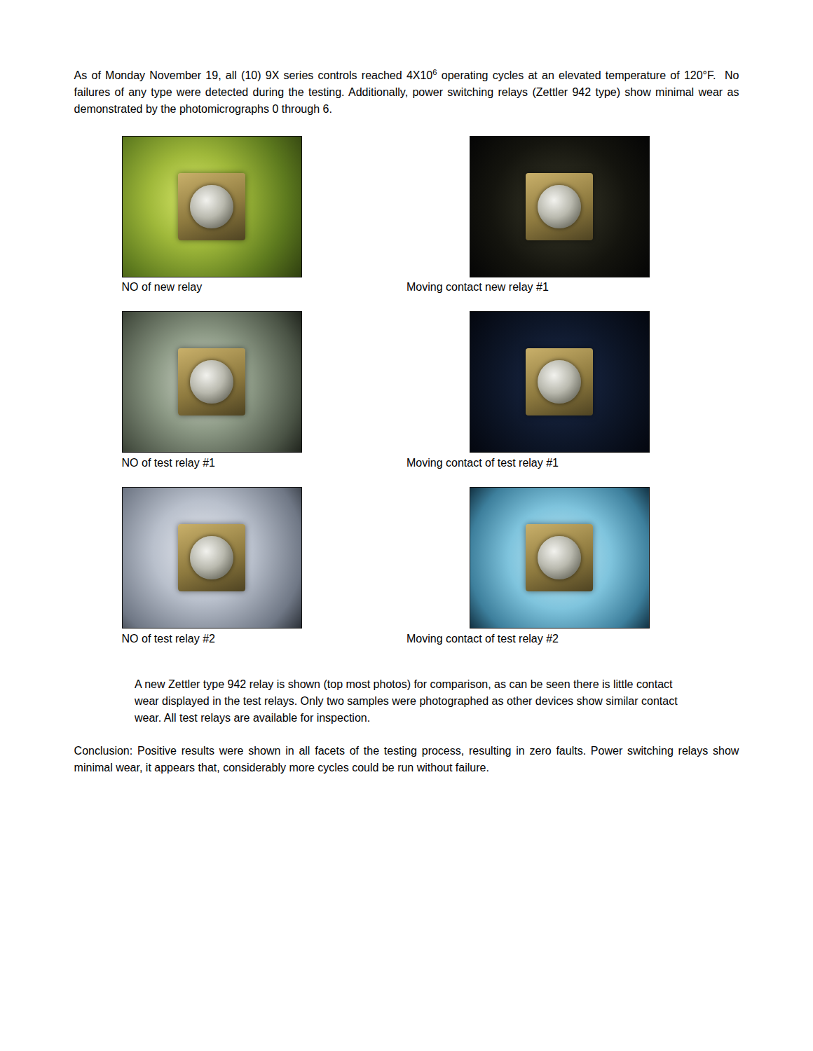As of Monday November 19, all (10) 9X series controls reached 4X106 operating cycles at an elevated temperature of 120°F. No failures of any type were detected during the testing. Additionally, power switching relays (Zettler 942 type) show minimal wear as demonstrated by the photomicrographs 0 through 6.
| NO of new relay | Moving contact new relay #1 |
| NO of test relay #1 | Moving contact of test relay #1 |
| NO of test relay #2 | Moving contact of test relay #2 |
A new Zettler type 942 relay is shown (top most photos) for comparison, as can be seen there is little contact wear displayed in the test relays. Only two samples were photographed as other devices show similar contact wear. All test relays are available for inspection.
Conclusion: Positive results were shown in all facets of the testing process, resulting in zero faults. Power switching relays show minimal wear, it appears that, considerably more cycles could be run without failure.